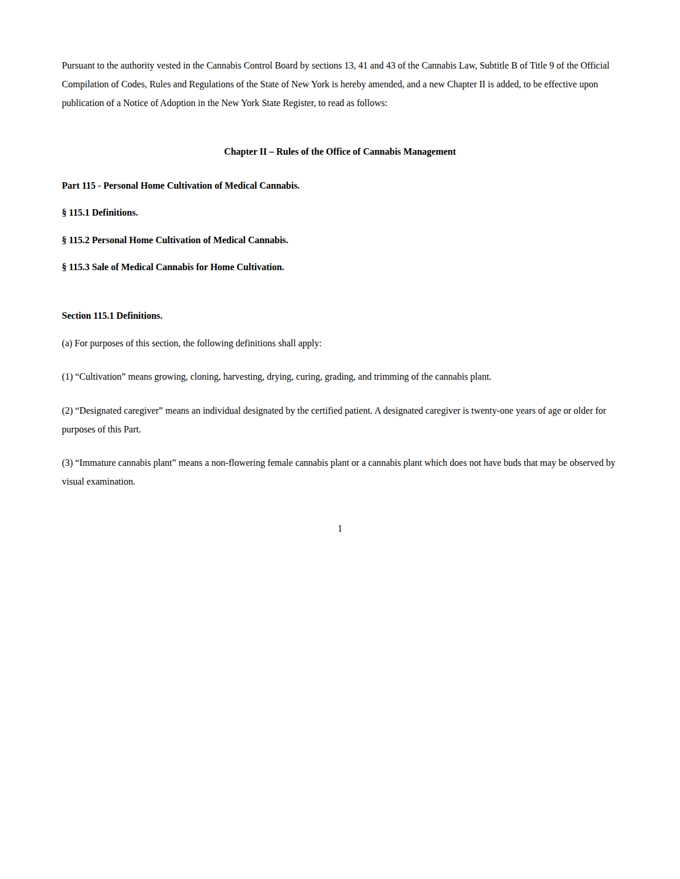Pursuant to the authority vested in the Cannabis Control Board by sections 13, 41 and 43 of the Cannabis Law, Subtitle B of Title 9 of the Official Compilation of Codes, Rules and Regulations of the State of New York is hereby amended, and a new Chapter II is added, to be effective upon publication of a Notice of Adoption in the New York State Register, to read as follows:
Chapter II – Rules of the Office of Cannabis Management
Part 115 - Personal Home Cultivation of Medical Cannabis.
§ 115.1 Definitions.
§ 115.2 Personal Home Cultivation of Medical Cannabis.
§ 115.3 Sale of Medical Cannabis for Home Cultivation.
Section 115.1 Definitions.
(a) For purposes of this section, the following definitions shall apply:
(1) “Cultivation” means growing, cloning, harvesting, drying, curing, grading, and trimming of the cannabis plant.
(2) “Designated caregiver” means an individual designated by the certified patient. A designated caregiver is twenty-one years of age or older for purposes of this Part.
(3) “Immature cannabis plant” means a non-flowering female cannabis plant or a cannabis plant which does not have buds that may be observed by visual examination.
1